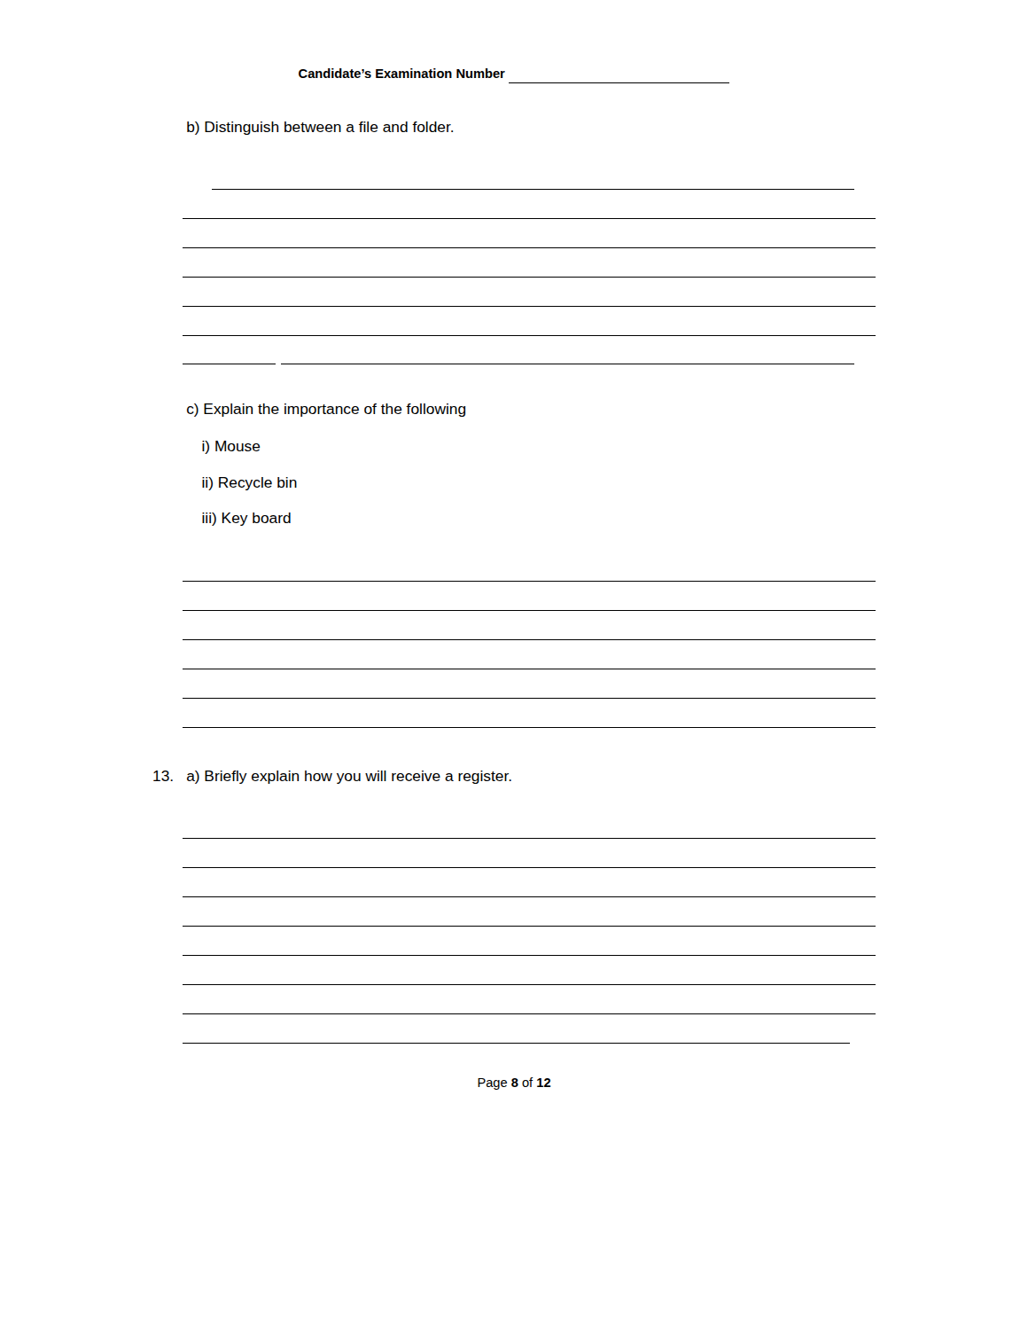Candidate’s Examination Number
b) Distinguish between a file and folder.
c) Explain the importance of the following
i) Mouse
ii) Recycle bin
iii) Key board
13.
a) Briefly explain how you will receive a register.
Page 8 of 12